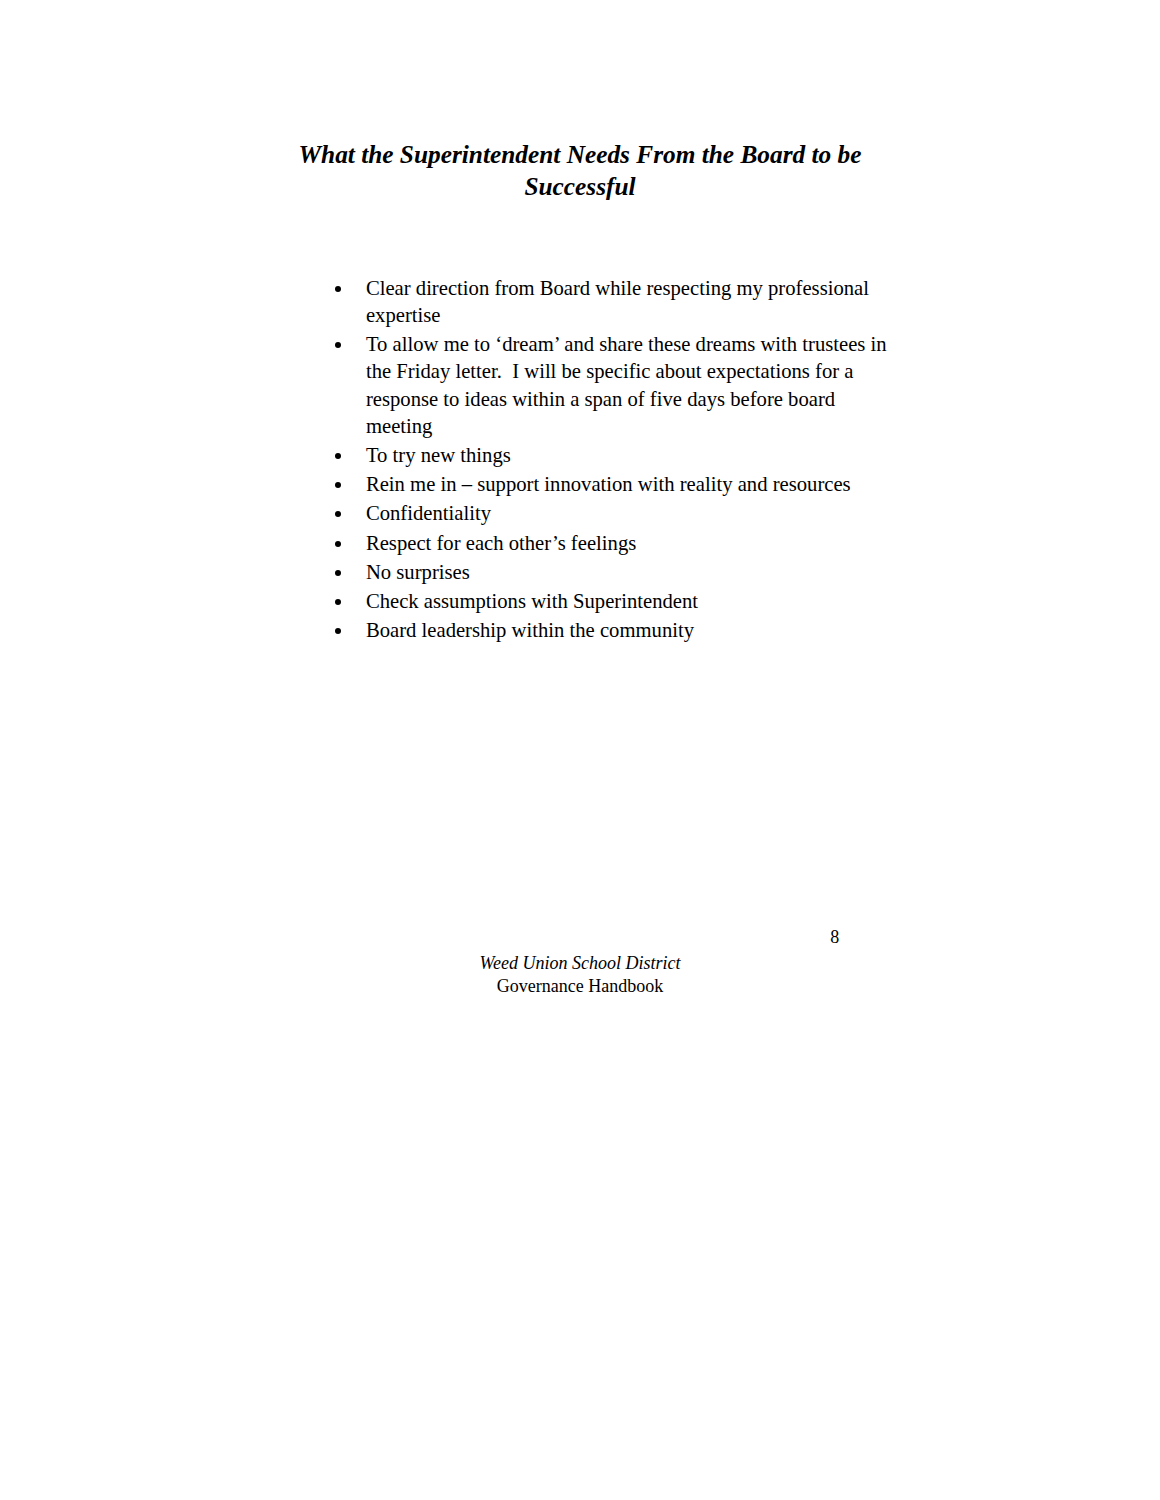What the Superintendent Needs From the Board to be Successful
Clear direction from Board while respecting my professional expertise
To allow me to ‘dream’ and share these dreams with trustees in the Friday letter. I will be specific about expectations for a response to ideas within a span of five days before board meeting
To try new things
Rein me in – support innovation with reality and resources
Confidentiality
Respect for each other’s feelings
No surprises
Check assumptions with Superintendent
Board leadership within the community
8
Weed Union School District
Governance Handbook